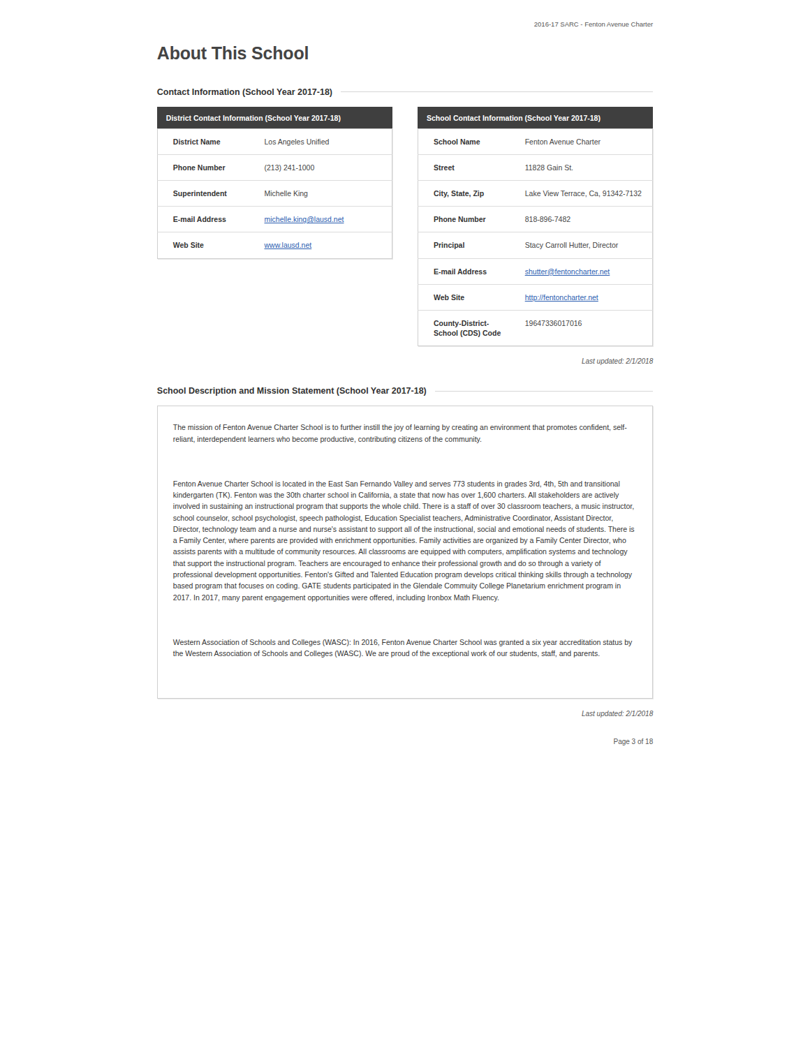2016-17 SARC - Fenton Avenue Charter
About This School
Contact Information (School Year 2017-18)
District Contact Information (School Year 2017-18)
| District Name | Los Angeles Unified |
| Phone Number | (213) 241-1000 |
| Superintendent | Michelle King |
| E-mail Address | michelle.king@lausd.net |
| Web Site | www.lausd.net |
School Contact Information (School Year 2017-18)
| School Name | Fenton Avenue Charter |
| Street | 11828 Gain St. |
| City, State, Zip | Lake View Terrace, Ca, 91342-7132 |
| Phone Number | 818-896-7482 |
| Principal | Stacy Carroll Hutter, Director |
| E-mail Address | shutter@fentoncharter.net |
| Web Site | http://fentoncharter.net |
| County-District-School (CDS) Code | 19647336017016 |
Last updated: 2/1/2018
School Description and Mission Statement (School Year 2017-18)
The mission of Fenton Avenue Charter School is to further instill the joy of learning by creating an environment that promotes confident, self-reliant, interdependent learners who become productive, contributing citizens of the community.
Fenton Avenue Charter School is located in the East San Fernando Valley and serves 773 students in grades 3rd, 4th, 5th and transitional kindergarten (TK). Fenton was the 30th charter school in California, a state that now has over 1,600 charters. All stakeholders are actively involved in sustaining an instructional program that supports the whole child. There is a staff of over 30 classroom teachers, a music instructor, school counselor, school psychologist, speech pathologist, Education Specialist teachers, Administrative Coordinator, Assistant Director, Director, technology team and a nurse and nurse's assistant to support all of the instructional, social and emotional needs of students. There is a Family Center, where parents are provided with enrichment opportunities. Family activities are organized by a Family Center Director, who assists parents with a multitude of community resources. All classrooms are equipped with computers, amplification systems and technology that support the instructional program. Teachers are encouraged to enhance their professional growth and do so through a variety of professional development opportunities. Fenton's Gifted and Talented Education program develops critical thinking skills through a technology based program that focuses on coding. GATE students participated in the Glendale Commuity College Planetarium enrichment program in 2017. In 2017, many parent engagement opportunities were offered, including Ironbox Math Fluency.
Western Association of Schools and Colleges (WASC): In 2016, Fenton Avenue Charter School was granted a six year accreditation status by the Western Association of Schools and Colleges (WASC). We are proud of the exceptional work of our students, staff, and parents.
Last updated: 2/1/2018
Page 3 of 18